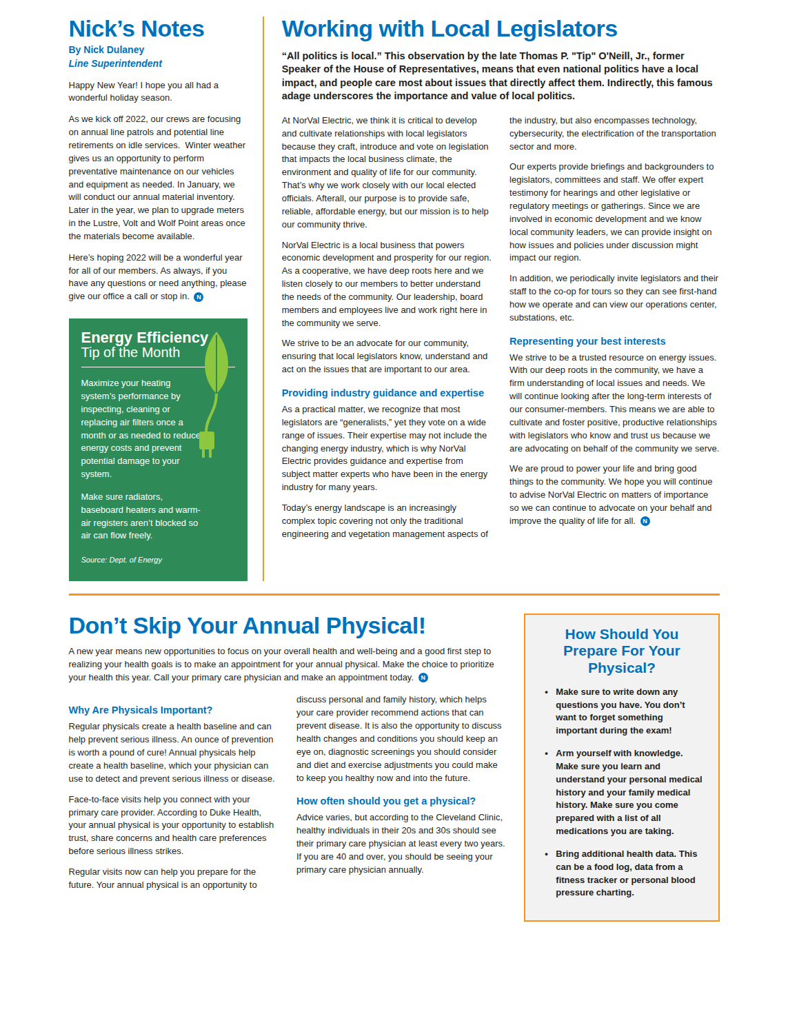Nick’s Notes
By Nick DulaneyLine Superintendent
Happy New Year! I hope you all had a wonderful holiday season.
As we kick off 2022, our crews are focusing on annual line patrols and potential line retirements on idle services. Winter weather gives us an opportunity to perform preventative maintenance on our vehicles and equipment as needed. In January, we will conduct our annual material inventory. Later in the year, we plan to upgrade meters in the Lustre, Volt and Wolf Point areas once the materials become available.
Here’s hoping 2022 will be a wonderful year for all of our members. As always, if you have any questions or need anything, please give our office a call or stop in. N
Energy EfficiencyTip of the Month
Maximize your heating system’s performance by inspecting, cleaning or replacing air filters once a month or as needed to reduce energy costs and prevent potential damage to your system.
Make sure radiators, baseboard heaters and warm-air registers aren’t blocked so air can flow freely.
Source: Dept. of Energy
Working with Local Legislators
“All politics is local.” This observation by the late Thomas P. "Tip" O'Neill, Jr., former Speaker of the House of Representatives, means that even national politics have a local impact, and people care most about issues that directly affect them. Indirectly, this famous adage underscores the importance and value of local politics.
At NorVal Electric, we think it is critical to develop and cultivate relationships with local legislators because they craft, introduce and vote on legislation that impacts the local business climate, the environment and quality of life for our community. That’s why we work closely with our local elected officials. Afterall, our purpose is to provide safe, reliable, affordable energy, but our mission is to help our community thrive.
NorVal Electric is a local business that powers economic development and prosperity for our region. As a cooperative, we have deep roots here and we listen closely to our members to better understand the needs of the community. Our leadership, board members and employees live and work right here in the community we serve.
We strive to be an advocate for our community, ensuring that local legislators know, understand and act on the issues that are important to our area.
Providing industry guidance and expertise
As a practical matter, we recognize that most legislators are “generalists,” yet they vote on a wide range of issues. Their expertise may not include the changing energy industry, which is why NorVal Electric provides guidance and expertise from subject matter experts who have been in the energy industry for many years.
Today’s energy landscape is an increasingly complex topic covering not only the traditional engineering and vegetation management aspects of the industry, but also encompasses technology, cybersecurity, the electrification of the transportation sector and more.
Our experts provide briefings and backgrounders to legislators, committees and staff. We offer expert testimony for hearings and other legislative or regulatory meetings or gatherings. Since we are involved in economic development and we know local community leaders, we can provide insight on how issues and policies under discussion might impact our region.
In addition, we periodically invite legislators and their staff to the co-op for tours so they can see first-hand how we operate and can view our operations center, substations, etc.
Representing your best interests
We strive to be a trusted resource on energy issues. With our deep roots in the community, we have a firm understanding of local issues and needs. We will continue looking after the long-term interests of our consumer-members. This means we are able to cultivate and foster positive, productive relationships with legislators who know and trust us because we are advocating on behalf of the community we serve.
We are proud to power your life and bring good things to the community. We hope you will continue to advise NorVal Electric on matters of importance so we can continue to advocate on your behalf and improve the quality of life for all. N
Don’t Skip Your Annual Physical!
A new year means new opportunities to focus on your overall health and well-being and a good first step to realizing your health goals is to make an appointment for your annual physical. Make the choice to prioritize your health this year. Call your primary care physician and make an appointment today. N
Why Are Physicals Important?
Regular physicals create a health baseline and can help prevent serious illness. An ounce of prevention is worth a pound of cure! Annual physicals help create a health baseline, which your physician can use to detect and prevent serious illness or disease.
Face-to-face visits help you connect with your primary care provider. According to Duke Health, your annual physical is your opportunity to establish trust, share concerns and health care preferences before serious illness strikes.
Regular visits now can help you prepare for the future. Your annual physical is an opportunity to discuss personal and family history, which helps your care provider recommend actions that can prevent disease. It is also the opportunity to discuss health changes and conditions you should keep an eye on, diagnostic screenings you should consider and diet and exercise adjustments you could make to keep you healthy now and into the future.
How often should you get a physical?
Advice varies, but according to the Cleveland Clinic, healthy individuals in their 20s and 30s should see their primary care physician at least every two years. If you are 40 and over, you should be seeing your primary care physician annually.
How Should You Prepare For Your Physical?
Make sure to write down any questions you have. You don’t want to forget something important during the exam!
Arm yourself with knowledge. Make sure you learn and understand your personal medical history and your family medical history. Make sure you come prepared with a list of all medications you are taking.
Bring additional health data. This can be a food log, data from a fitness tracker or personal blood pressure charting.